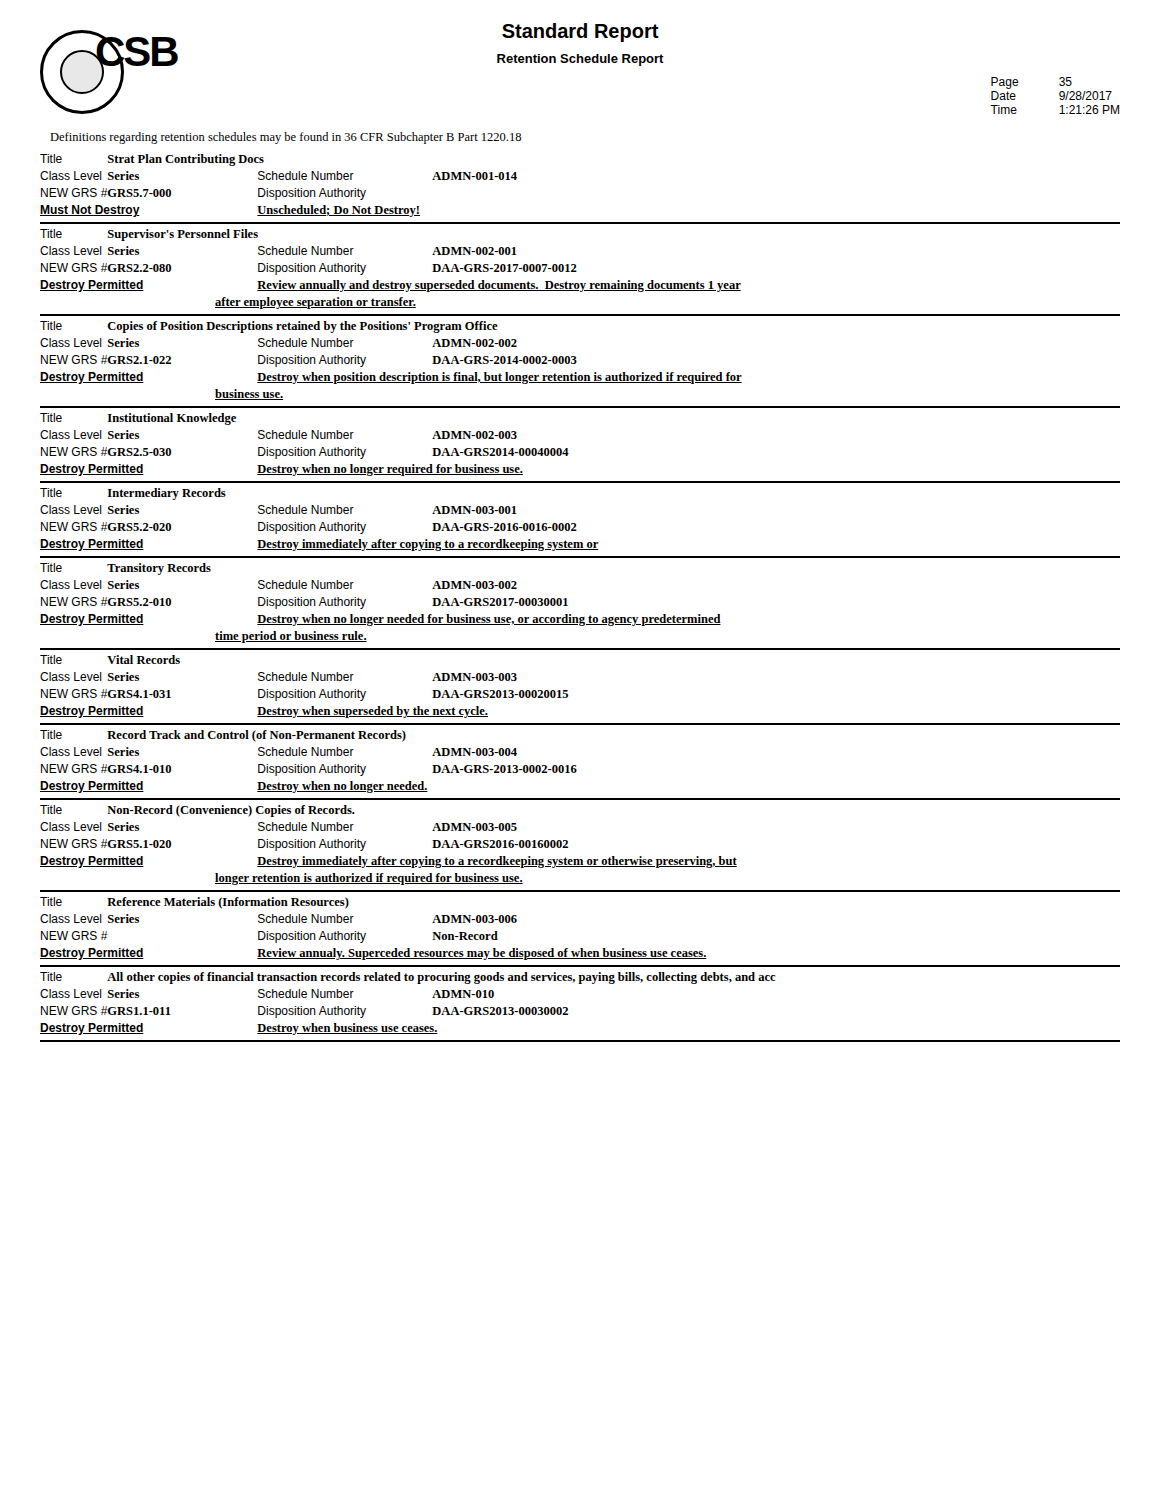CSB
Standard Report
Retention Schedule Report
| Page | 35 |
| Date | 9/28/2017 |
| Time | 1:21:26 PM |
Definitions regarding retention schedules may be found in 36 CFR Subchapter B Part 1220.18
| Title | Strat Plan Contributing Docs |
| Class Level | Series | Schedule Number | ADMN-001-014 |
| NEW GRS # | GRS5.7-000 | Disposition Authority | |
| Must Not Destroy | Unscheduled; Do Not Destroy! |
| Title | Supervisor's Personnel Files |
| Class Level | Series | Schedule Number | ADMN-002-001 |
| NEW GRS # | GRS2.2-080 | Disposition Authority | DAA-GRS-2017-0007-0012 |
| Destroy Permitted | Review annually and destroy superseded documents. Destroy remaining documents 1 year |
| after employee separation or transfer. |
| Title | Copies of Position Descriptions retained by the Positions' Program Office |
| Class Level | Series | Schedule Number | ADMN-002-002 |
| NEW GRS # | GRS2.1-022 | Disposition Authority | DAA-GRS-2014-0002-0003 |
| Destroy Permitted | Destroy when position description is final, but longer retention is authorized if required for |
| business use. |
| Title | Institutional Knowledge |
| Class Level | Series | Schedule Number | ADMN-002-003 |
| NEW GRS # | GRS2.5-030 | Disposition Authority | DAA-GRS2014-00040004 |
| Destroy Permitted | Destroy when no longer required for business use. |
| Title | Intermediary Records |
| Class Level | Series | Schedule Number | ADMN-003-001 |
| NEW GRS # | GRS5.2-020 | Disposition Authority | DAA-GRS-2016-0016-0002 |
| Destroy Permitted | Destroy immediately after copying to a recordkeeping system or |
| Title | Transitory Records |
| Class Level | Series | Schedule Number | ADMN-003-002 |
| NEW GRS # | GRS5.2-010 | Disposition Authority | DAA-GRS2017-00030001 |
| Destroy Permitted | Destroy when no longer needed for business use, or according to agency predetermined |
| time period or business rule. |
| Title | Vital Records |
| Class Level | Series | Schedule Number | ADMN-003-003 |
| NEW GRS # | GRS4.1-031 | Disposition Authority | DAA-GRS2013-00020015 |
| Destroy Permitted | Destroy when superseded by the next cycle. |
| Title | Record Track and Control (of Non-Permanent Records) |
| Class Level | Series | Schedule Number | ADMN-003-004 |
| NEW GRS # | GRS4.1-010 | Disposition Authority | DAA-GRS-2013-0002-0016 |
| Destroy Permitted | Destroy when no longer needed. |
| Title | Non-Record (Convenience) Copies of Records. |
| Class Level | Series | Schedule Number | ADMN-003-005 |
| NEW GRS # | GRS5.1-020 | Disposition Authority | DAA-GRS2016-00160002 |
| Destroy Permitted | Destroy immediately after copying to a recordkeeping system or otherwise preserving, but |
| longer retention is authorized if required for business use. |
| Title | Reference Materials (Information Resources) |
| Class Level | Series | Schedule Number | ADMN-003-006 |
| NEW GRS # | | Disposition Authority | Non-Record |
| Destroy Permitted | Review annualy. Superceded resources may be disposed of when business use ceases. |
| Title | All other copies of financial transaction records related to procuring goods and services, paying bills, collecting debts, and acc |
| Class Level | Series | Schedule Number | ADMN-010 |
| NEW GRS # | GRS1.1-011 | Disposition Authority | DAA-GRS2013-00030002 |
| Destroy Permitted | Destroy when business use ceases. |